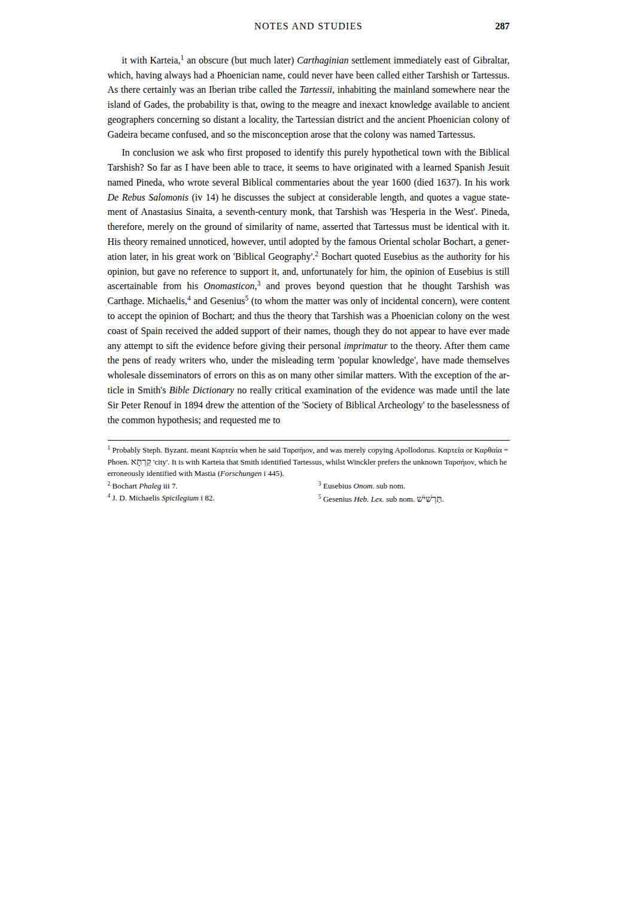NOTES AND STUDIES 287
it with Karteia,1 an obscure (but much later) Carthaginian settlement immediately east of Gibraltar, which, having always had a Phoenician name, could never have been called either Tarshish or Tartessus. As there certainly was an Iberian tribe called the Tartessii, inhabiting the mainland somewhere near the island of Gades, the probability is that, owing to the meagre and inexact knowledge available to ancient geographers concerning so distant a locality, the Tartessian district and the ancient Phoenician colony of Gadeira became confused, and so the misconception arose that the colony was named Tartessus.
In conclusion we ask who first proposed to identify this purely hypothetical town with the Biblical Tarshish? So far as I have been able to trace, it seems to have originated with a learned Spanish Jesuit named Pineda, who wrote several Biblical commentaries about the year 1600 (died 1637). In his work De Rebus Salomonis (iv 14) he discusses the subject at considerable length, and quotes a vague statement of Anastasius Sinaita, a seventh-century monk, that Tarshish was 'Hesperia in the West'. Pineda, therefore, merely on the ground of similarity of name, asserted that Tartessus must be identical with it. His theory remained unnoticed, however, until adopted by the famous Oriental scholar Bochart, a generation later, in his great work on 'Biblical Geography'.2 Bochart quoted Eusebius as the authority for his opinion, but gave no reference to support it, and, unfortunately for him, the opinion of Eusebius is still ascertainable from his Onomasticon,3 and proves beyond question that he thought Tarshish was Carthage. Michaelis,4 and Gesenius5 (to whom the matter was only of incidental concern), were content to accept the opinion of Bochart; and thus the theory that Tarshish was a Phoenician colony on the west coast of Spain received the added support of their names, though they do not appear to have ever made any attempt to sift the evidence before giving their personal imprimatur to the theory. After them came the pens of ready writers who, under the misleading term 'popular knowledge', have made themselves wholesale disseminators of errors on this as on many other similar matters. With the exception of the article in Smith's Bible Dictionary no really critical examination of the evidence was made until the late Sir Peter Renouf in 1894 drew the attention of the 'Society of Biblical Archeology' to the baselessness of the common hypothesis; and requested me to
1 Probably Steph. Byzant. meant Καρτεία when he said Ταρσήιον, and was merely copying Apollodorus. Καρτεία or Καρθαία = Phoen. קַרְתָּא 'city'. It is with Karteia that Smith identified Tartessus, whilst Winckler prefers the unknown Ταρσήιον, which he erroneously identified with Mastia (Forschungen i 445).
2 Bochart Phaleg iii 7.
3 Eusebius Onom. sub nom.
4 J. D. Michaelis Spicilegium i 82.
5 Gesenius Heb. Lex. sub nom. תַּרְשִׁישׁ.